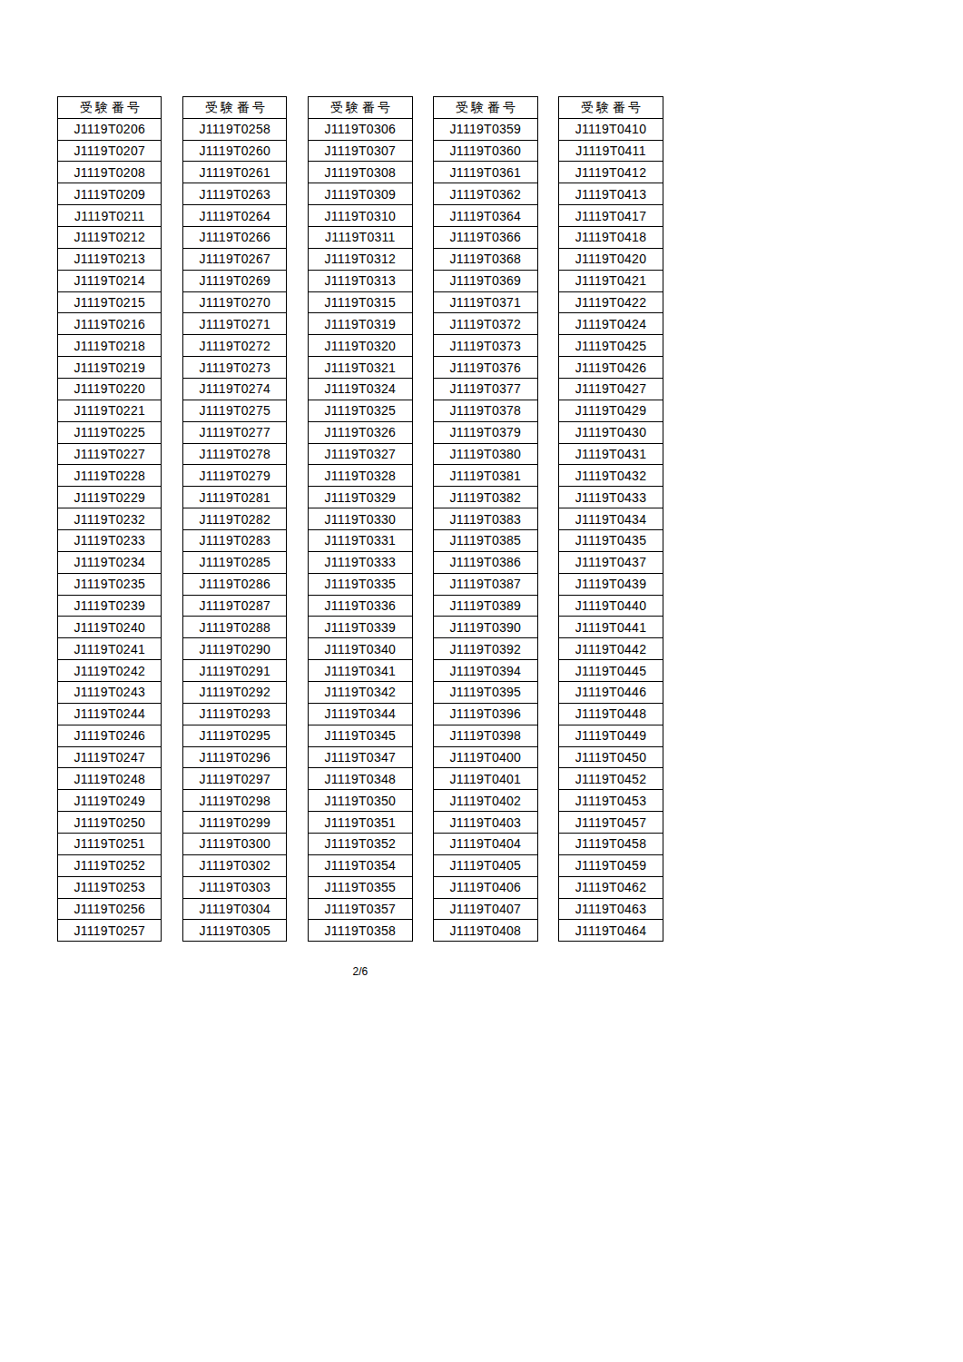| 受験番号 |
| --- |
| J1119T0206 |
| J1119T0207 |
| J1119T0208 |
| J1119T0209 |
| J1119T0211 |
| J1119T0212 |
| J1119T0213 |
| J1119T0214 |
| J1119T0215 |
| J1119T0216 |
| J1119T0218 |
| J1119T0219 |
| J1119T0220 |
| J1119T0221 |
| J1119T0225 |
| J1119T0227 |
| J1119T0228 |
| J1119T0229 |
| J1119T0232 |
| J1119T0233 |
| J1119T0234 |
| J1119T0235 |
| J1119T0239 |
| J1119T0240 |
| J1119T0241 |
| J1119T0242 |
| J1119T0243 |
| J1119T0244 |
| J1119T0246 |
| J1119T0247 |
| J1119T0248 |
| J1119T0249 |
| J1119T0250 |
| J1119T0251 |
| J1119T0252 |
| J1119T0253 |
| J1119T0256 |
| J1119T0257 |
| 受験番号 |
| --- |
| J1119T0258 |
| J1119T0260 |
| J1119T0261 |
| J1119T0263 |
| J1119T0264 |
| J1119T0266 |
| J1119T0267 |
| J1119T0269 |
| J1119T0270 |
| J1119T0271 |
| J1119T0272 |
| J1119T0273 |
| J1119T0274 |
| J1119T0275 |
| J1119T0277 |
| J1119T0278 |
| J1119T0279 |
| J1119T0281 |
| J1119T0282 |
| J1119T0283 |
| J1119T0285 |
| J1119T0286 |
| J1119T0287 |
| J1119T0288 |
| J1119T0290 |
| J1119T0291 |
| J1119T0292 |
| J1119T0293 |
| J1119T0295 |
| J1119T0296 |
| J1119T0297 |
| J1119T0298 |
| J1119T0299 |
| J1119T0300 |
| J1119T0302 |
| J1119T0303 |
| J1119T0304 |
| J1119T0305 |
| 受験番号 |
| --- |
| J1119T0306 |
| J1119T0307 |
| J1119T0308 |
| J1119T0309 |
| J1119T0310 |
| J1119T0311 |
| J1119T0312 |
| J1119T0313 |
| J1119T0315 |
| J1119T0319 |
| J1119T0320 |
| J1119T0321 |
| J1119T0324 |
| J1119T0325 |
| J1119T0326 |
| J1119T0327 |
| J1119T0328 |
| J1119T0329 |
| J1119T0330 |
| J1119T0331 |
| J1119T0333 |
| J1119T0335 |
| J1119T0336 |
| J1119T0339 |
| J1119T0340 |
| J1119T0341 |
| J1119T0342 |
| J1119T0344 |
| J1119T0345 |
| J1119T0347 |
| J1119T0348 |
| J1119T0350 |
| J1119T0351 |
| J1119T0352 |
| J1119T0354 |
| J1119T0355 |
| J1119T0357 |
| J1119T0358 |
| 受験番号 |
| --- |
| J1119T0359 |
| J1119T0360 |
| J1119T0361 |
| J1119T0362 |
| J1119T0364 |
| J1119T0366 |
| J1119T0368 |
| J1119T0369 |
| J1119T0371 |
| J1119T0372 |
| J1119T0373 |
| J1119T0376 |
| J1119T0377 |
| J1119T0378 |
| J1119T0379 |
| J1119T0380 |
| J1119T0381 |
| J1119T0382 |
| J1119T0383 |
| J1119T0385 |
| J1119T0386 |
| J1119T0387 |
| J1119T0389 |
| J1119T0390 |
| J1119T0392 |
| J1119T0394 |
| J1119T0395 |
| J1119T0396 |
| J1119T0398 |
| J1119T0400 |
| J1119T0401 |
| J1119T0402 |
| J1119T0403 |
| J1119T0404 |
| J1119T0405 |
| J1119T0406 |
| J1119T0407 |
| J1119T0408 |
| 受験番号 |
| --- |
| J1119T0410 |
| J1119T0411 |
| J1119T0412 |
| J1119T0413 |
| J1119T0417 |
| J1119T0418 |
| J1119T0420 |
| J1119T0421 |
| J1119T0422 |
| J1119T0424 |
| J1119T0425 |
| J1119T0426 |
| J1119T0427 |
| J1119T0429 |
| J1119T0430 |
| J1119T0431 |
| J1119T0432 |
| J1119T0433 |
| J1119T0434 |
| J1119T0435 |
| J1119T0437 |
| J1119T0439 |
| J1119T0440 |
| J1119T0441 |
| J1119T0442 |
| J1119T0445 |
| J1119T0446 |
| J1119T0448 |
| J1119T0449 |
| J1119T0450 |
| J1119T0452 |
| J1119T0453 |
| J1119T0457 |
| J1119T0458 |
| J1119T0459 |
| J1119T0462 |
| J1119T0463 |
| J1119T0464 |
2/6